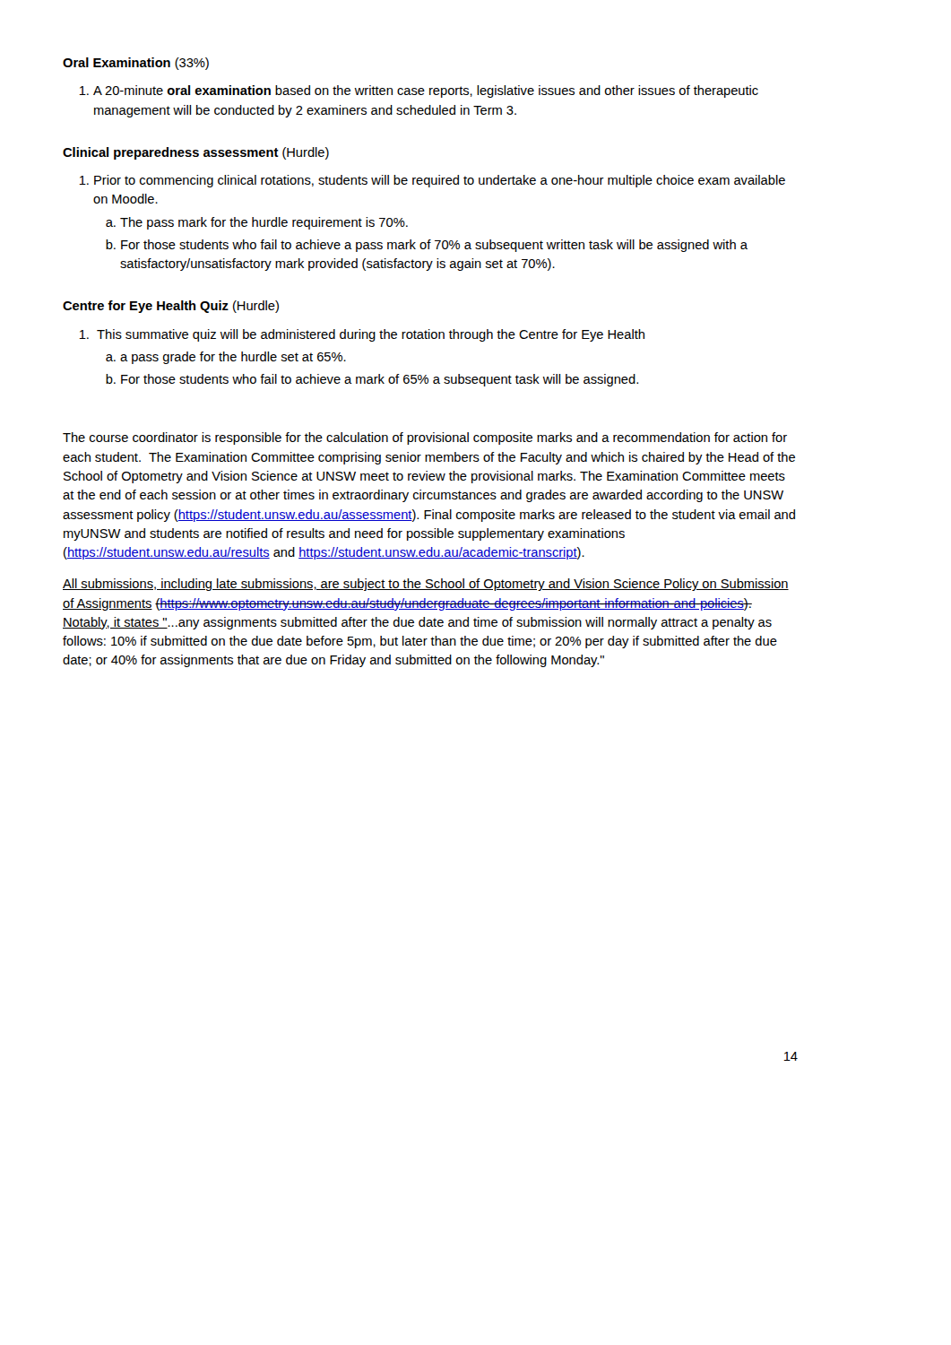Oral Examination (33%)
A 20-minute oral examination based on the written case reports, legislative issues and other issues of therapeutic management will be conducted by 2 examiners and scheduled in Term 3.
Clinical preparedness assessment (Hurdle)
Prior to commencing clinical rotations, students will be required to undertake a one-hour multiple choice exam available on Moodle.
The pass mark for the hurdle requirement is 70%.
For those students who fail to achieve a pass mark of 70% a subsequent written task will be assigned with a satisfactory/unsatisfactory mark provided (satisfactory is again set at 70%).
Centre for Eye Health Quiz (Hurdle)
This summative quiz will be administered during the rotation through the Centre for Eye Health
a pass grade for the hurdle set at 65%.
For those students who fail to achieve a mark of 65% a subsequent task will be assigned.
The course coordinator is responsible for the calculation of provisional composite marks and a recommendation for action for each student. The Examination Committee comprising senior members of the Faculty and which is chaired by the Head of the School of Optometry and Vision Science at UNSW meet to review the provisional marks. The Examination Committee meets at the end of each session or at other times in extraordinary circumstances and grades are awarded according to the UNSW assessment policy (https://student.unsw.edu.au/assessment). Final composite marks are released to the student via email and myUNSW and students are notified of results and need for possible supplementary examinations (https://student.unsw.edu.au/results and https://student.unsw.edu.au/academic-transcript).
All submissions, including late submissions, are subject to the School of Optometry and Vision Science Policy on Submission of Assignments (https://www.optometry.unsw.edu.au/study/undergraduate-degrees/important-information-and-policies). Notably, it states "...any assignments submitted after the due date and time of submission will normally attract a penalty as follows: 10% if submitted on the due date before 5pm, but later than the due time; or 20% per day if submitted after the due date; or 40% for assignments that are due on Friday and submitted on the following Monday."
14